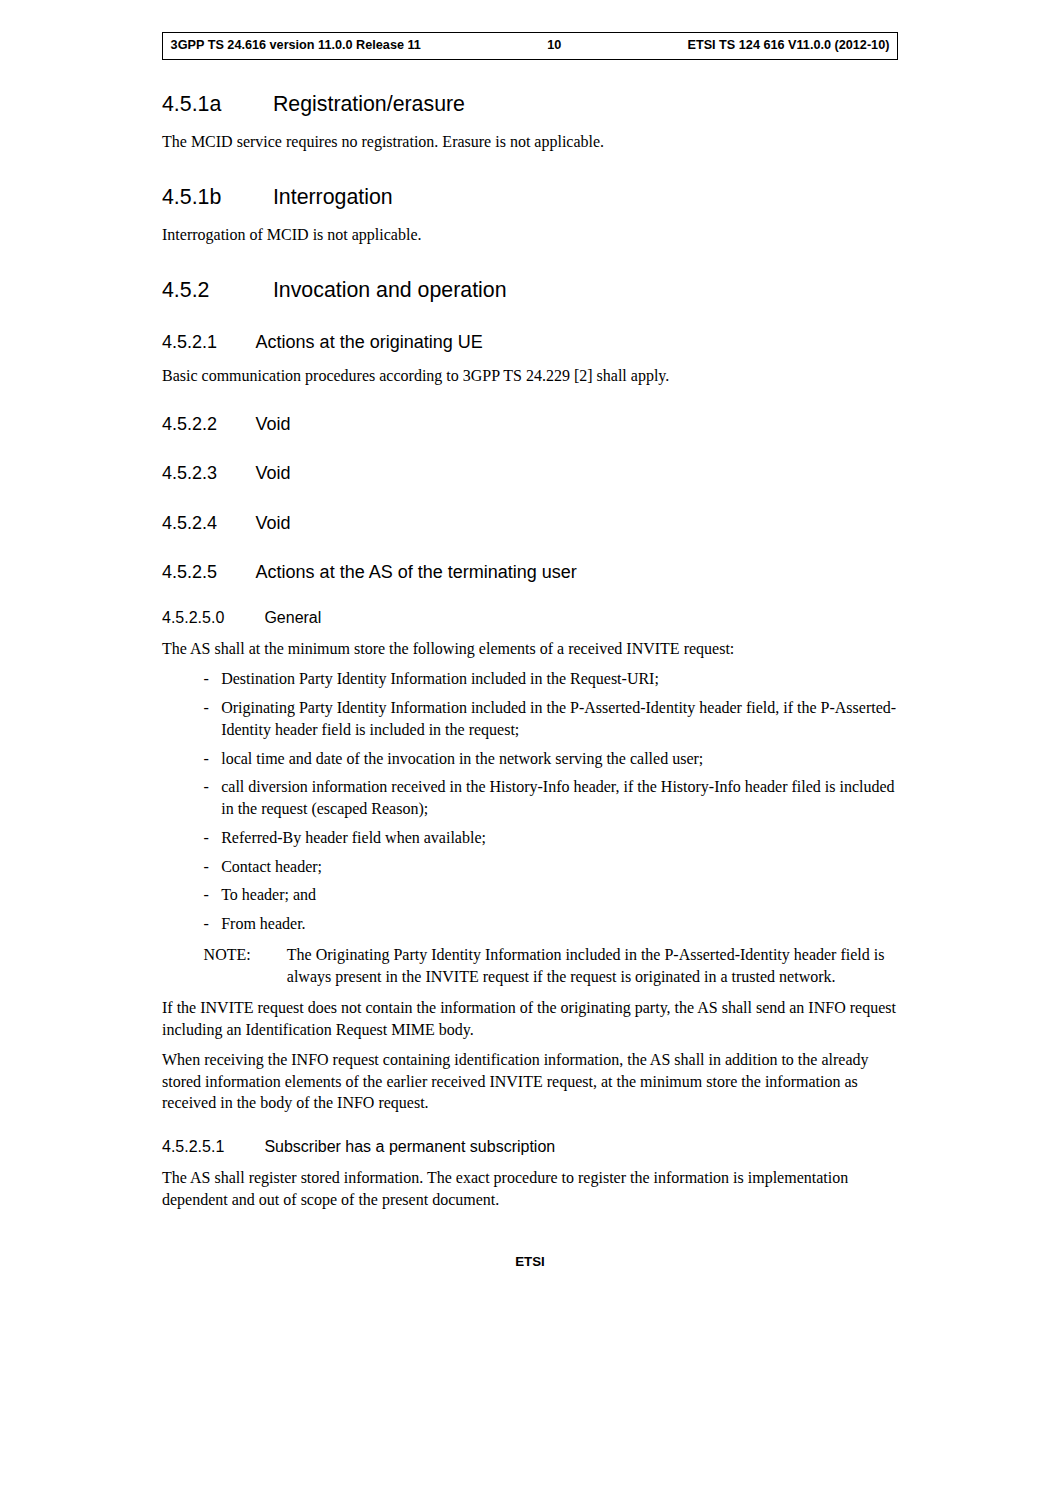3GPP TS 24.616 version 11.0.0 Release 11
10
ETSI TS 124 616 V11.0.0 (2012-10)
4.5.1a Registration/erasure
The MCID service requires no registration. Erasure is not applicable.
4.5.1b Interrogation
Interrogation of MCID is not applicable.
4.5.2 Invocation and operation
4.5.2.1 Actions at the originating UE
Basic communication procedures according to 3GPP TS 24.229 [2] shall apply.
4.5.2.2 Void
4.5.2.3 Void
4.5.2.4 Void
4.5.2.5 Actions at the AS of the terminating user
4.5.2.5.0 General
The AS shall at the minimum store the following elements of a received INVITE request:
Destination Party Identity Information included in the Request-URI;
Originating Party Identity Information included in the P-Asserted-Identity header field, if the P-Asserted-Identity header field is included in the request;
local time and date of the invocation in the network serving the called user;
call diversion information received in the History-Info header, if the History-Info header filed is included in the request (escaped Reason);
Referred-By header field when available;
Contact header;
To header; and
From header.
NOTE: The Originating Party Identity Information included in the P-Asserted-Identity header field is always present in the INVITE request if the request is originated in a trusted network.
If the INVITE request does not contain the information of the originating party, the AS shall send an INFO request including an Identification Request MIME body.
When receiving the INFO request containing identification information, the AS shall in addition to the already stored information elements of the earlier received INVITE request, at the minimum store the information as received in the body of the INFO request.
4.5.2.5.1 Subscriber has a permanent subscription
The AS shall register stored information. The exact procedure to register the information is implementation dependent and out of scope of the present document.
ETSI